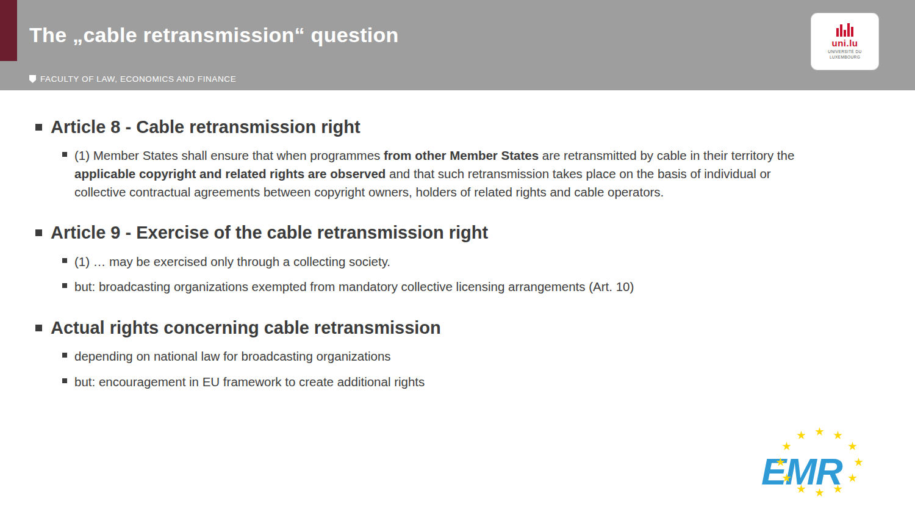The „cable retransmission“ question
FACULTY OF LAW, ECONOMICS AND FINANCE
uni.lu
UNIVERSITÉ DU
LUXEMBOURG
Article 8 - Cable retransmission right
(1) Member States shall ensure that when programmes from other Member States are retransmitted by cable in their territory the applicable copyright and related rights are observed and that such retransmission takes place on the basis of individual or collective contractual agreements between copyright owners, holders of related rights and cable operators.
Article 9 - Exercise of the cable retransmission right
(1) … may be exercised only through a collecting society.
but: broadcasting organizations exempted from mandatory collective licensing arrangements (Art. 10)
Actual rights concerning cable retransmission
depending on national law for broadcasting organizations
but: encouragement in EU framework to create additional rights
EMR